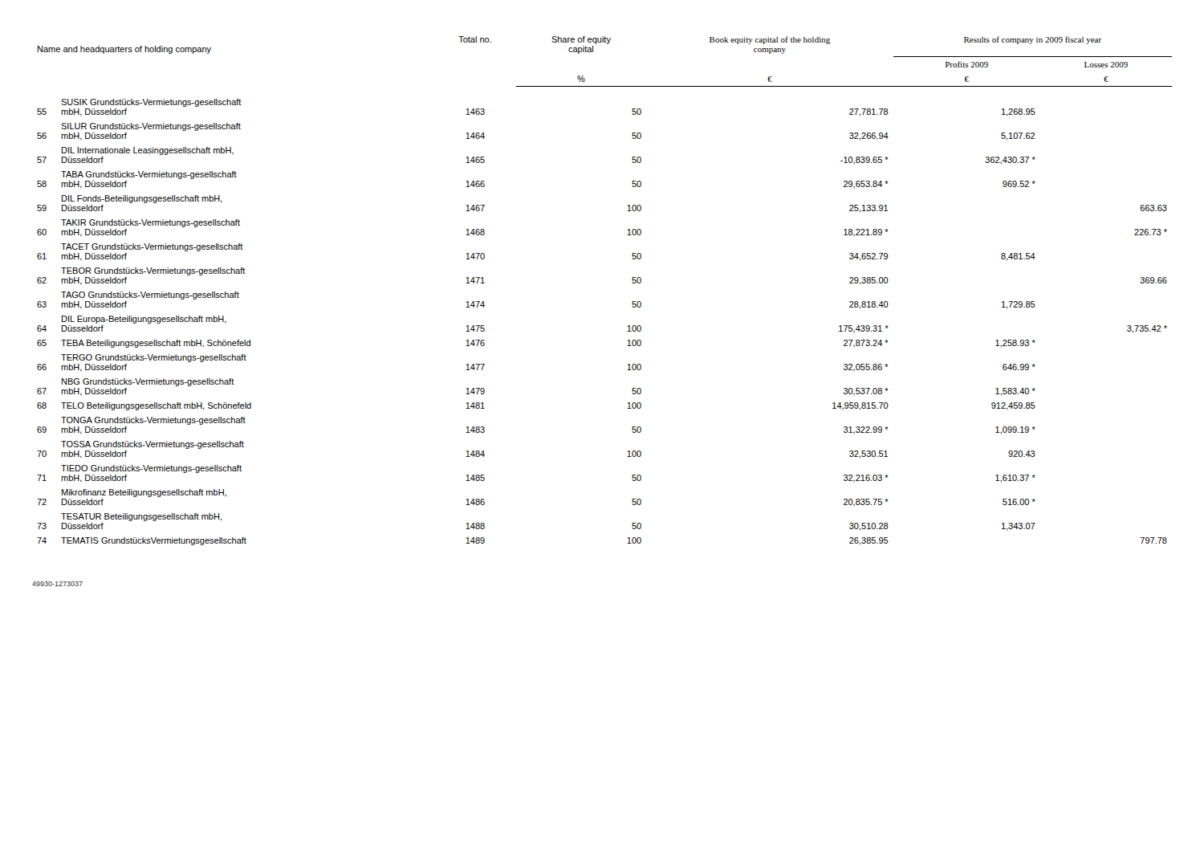| Name and headquarters of holding company | Total no. | Share of equity capital | Book equity capital of the holding company | Results of company in 2009 fiscal year |
| --- | --- | --- | --- | --- |
| | | | Profits 2009 | Losses 2009 |
| | | % | € | € | € |
| 55 | SUSIK Grundstücks-Vermietungs-gesellschaft mbH, Düsseldorf | 1463 | 50 | 27,781.78 | 1,268.95 | |
| 56 | SILUR Grundstücks-Vermietungs-gesellschaft mbH, Düsseldorf | 1464 | 50 | 32,266.94 | 5,107.62 | |
| 57 | DIL Internationale Leasinggesellschaft mbH, Düsseldorf | 1465 | 50 | -10,839.65 * | 362,430.37 * | |
| 58 | TABA Grundstücks-Vermietungs-gesellschaft mbH, Düsseldorf | 1466 | 50 | 29,653.84 * | 969.52 * | |
| 59 | DIL Fonds-Beteiligungsgesellschaft mbH, Düsseldorf | 1467 | 100 | 25,133.91 | | 663.63 |
| 60 | TAKIR Grundstücks-Vermietungs-gesellschaft mbH, Düsseldorf | 1468 | 100 | 18,221.89 * | | 226.73 * |
| 61 | TACET Grundstücks-Vermietungs-gesellschaft mbH, Düsseldorf | 1470 | 50 | 34,652.79 | 8,481.54 | |
| 62 | TEBOR Grundstücks-Vermietungs-gesellschaft mbH, Düsseldorf | 1471 | 50 | 29,385.00 | | 369.66 |
| 63 | TAGO Grundstücks-Vermietungs-gesellschaft mbH, Düsseldorf | 1474 | 50 | 28,818.40 | 1,729.85 | |
| 64 | DIL Europa-Beteiligungsgesellschaft mbH, Düsseldorf | 1475 | 100 | 175,439.31 * | | 3,735.42 * |
| 65 | TEBA Beteiligungsgesellschaft mbH, Schönefeld | 1476 | 100 | 27,873.24 * | 1,258.93 * | |
| 66 | TERGO Grundstücks-Vermietungs-gesellschaft mbH, Düsseldorf | 1477 | 100 | 32,055.86 * | 646.99 * | |
| 67 | NBG Grundstücks-Vermietungs-gesellschaft mbH, Düsseldorf | 1479 | 50 | 30,537.08 * | 1,583.40 * | |
| 68 | TELO Beteiligungsgesellschaft mbH, Schönefeld | 1481 | 100 | 14,959,815.70 | 912,459.85 | |
| 69 | TONGA Grundstücks-Vermietungs-gesellschaft mbH, Düsseldorf | 1483 | 50 | 31,322.99 * | 1,099.19 * | |
| 70 | TOSSA Grundstücks-Vermietungs-gesellschaft mbH, Düsseldorf | 1484 | 100 | 32,530.51 | 920.43 | |
| 71 | TIEDO Grundstücks-Vermietungs-gesellschaft mbH, Düsseldorf | 1485 | 50 | 32,216.03 * | 1,610.37 * | |
| 72 | Mikrofinanz Beteiligungsgesellschaft mbH, Düsseldorf | 1486 | 50 | 20,835.75 * | 516.00 * | |
| 73 | TESATUR Beteiligungsgesellschaft mbH, Düsseldorf | 1488 | 50 | 30,510.28 | 1,343.07 | |
| 74 | TEMATIS GrundstücksVermietungsgesellschaft | 1489 | 100 | 26,385.95 | | 797.78 |
49930-1273037